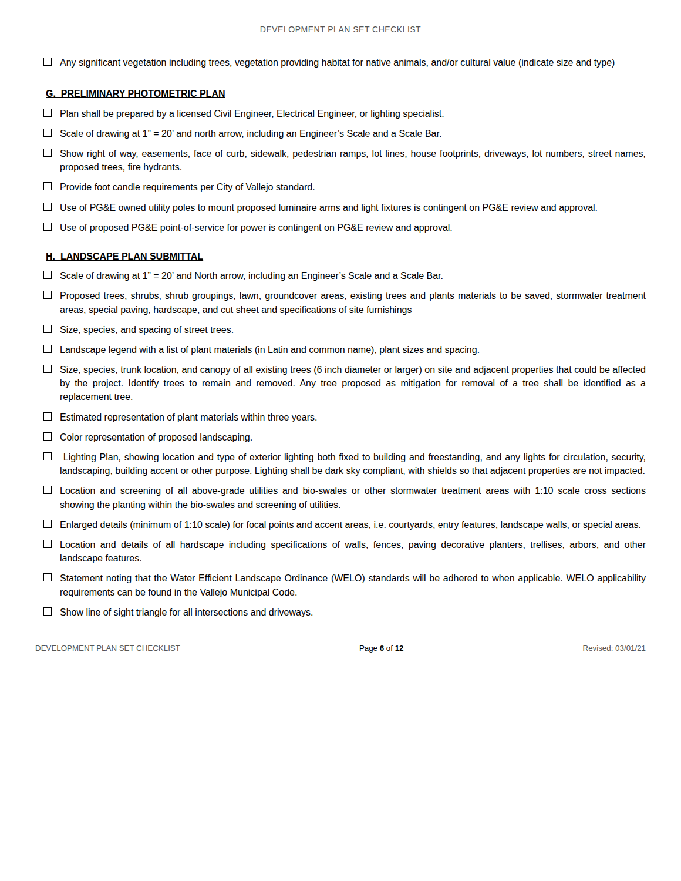DEVELOPMENT PLAN SET CHECKLIST
Any significant vegetation including trees, vegetation providing habitat for native animals, and/or cultural value (indicate size and type)
G. PRELIMINARY PHOTOMETRIC PLAN
Plan shall be prepared by a licensed Civil Engineer, Electrical Engineer, or lighting specialist.
Scale of drawing at 1” = 20’ and north arrow, including an Engineer’s Scale and a Scale Bar.
Show right of way, easements, face of curb, sidewalk, pedestrian ramps, lot lines, house footprints, driveways, lot numbers, street names, proposed trees, fire hydrants.
Provide foot candle requirements per City of Vallejo standard.
Use of PG&E owned utility poles to mount proposed luminaire arms and light fixtures is contingent on PG&E review and approval.
Use of proposed PG&E point-of-service for power is contingent on PG&E review and approval.
H. LANDSCAPE PLAN SUBMITTAL
Scale of drawing at 1” = 20’ and North arrow, including an Engineer’s Scale and a Scale Bar.
Proposed trees, shrubs, shrub groupings, lawn, groundcover areas, existing trees and plants materials to be saved, stormwater treatment areas, special paving, hardscape, and cut sheet and specifications of site furnishings
Size, species, and spacing of street trees.
Landscape legend with a list of plant materials (in Latin and common name), plant sizes and spacing.
Size, species, trunk location, and canopy of all existing trees (6 inch diameter or larger) on site and adjacent properties that could be affected by the project. Identify trees to remain and removed. Any tree proposed as mitigation for removal of a tree shall be identified as a replacement tree.
Estimated representation of plant materials within three years.
Color representation of proposed landscaping.
Lighting Plan, showing location and type of exterior lighting both fixed to building and freestanding, and any lights for circulation, security, landscaping, building accent or other purpose. Lighting shall be dark sky compliant, with shields so that adjacent properties are not impacted.
Location and screening of all above-grade utilities and bio-swales or other stormwater treatment areas with 1:10 scale cross sections showing the planting within the bio-swales and screening of utilities.
Enlarged details (minimum of 1:10 scale) for focal points and accent areas, i.e. courtyards, entry features, landscape walls, or special areas.
Location and details of all hardscape including specifications of walls, fences, paving decorative planters, trellises, arbors, and other landscape features.
Statement noting that the Water Efficient Landscape Ordinance (WELO) standards will be adhered to when applicable. WELO applicability requirements can be found in the Vallejo Municipal Code.
Show line of sight triangle for all intersections and driveways.
DEVELOPMENT PLAN SET CHECKLIST
Page 6 of 12
Revised: 03/01/21